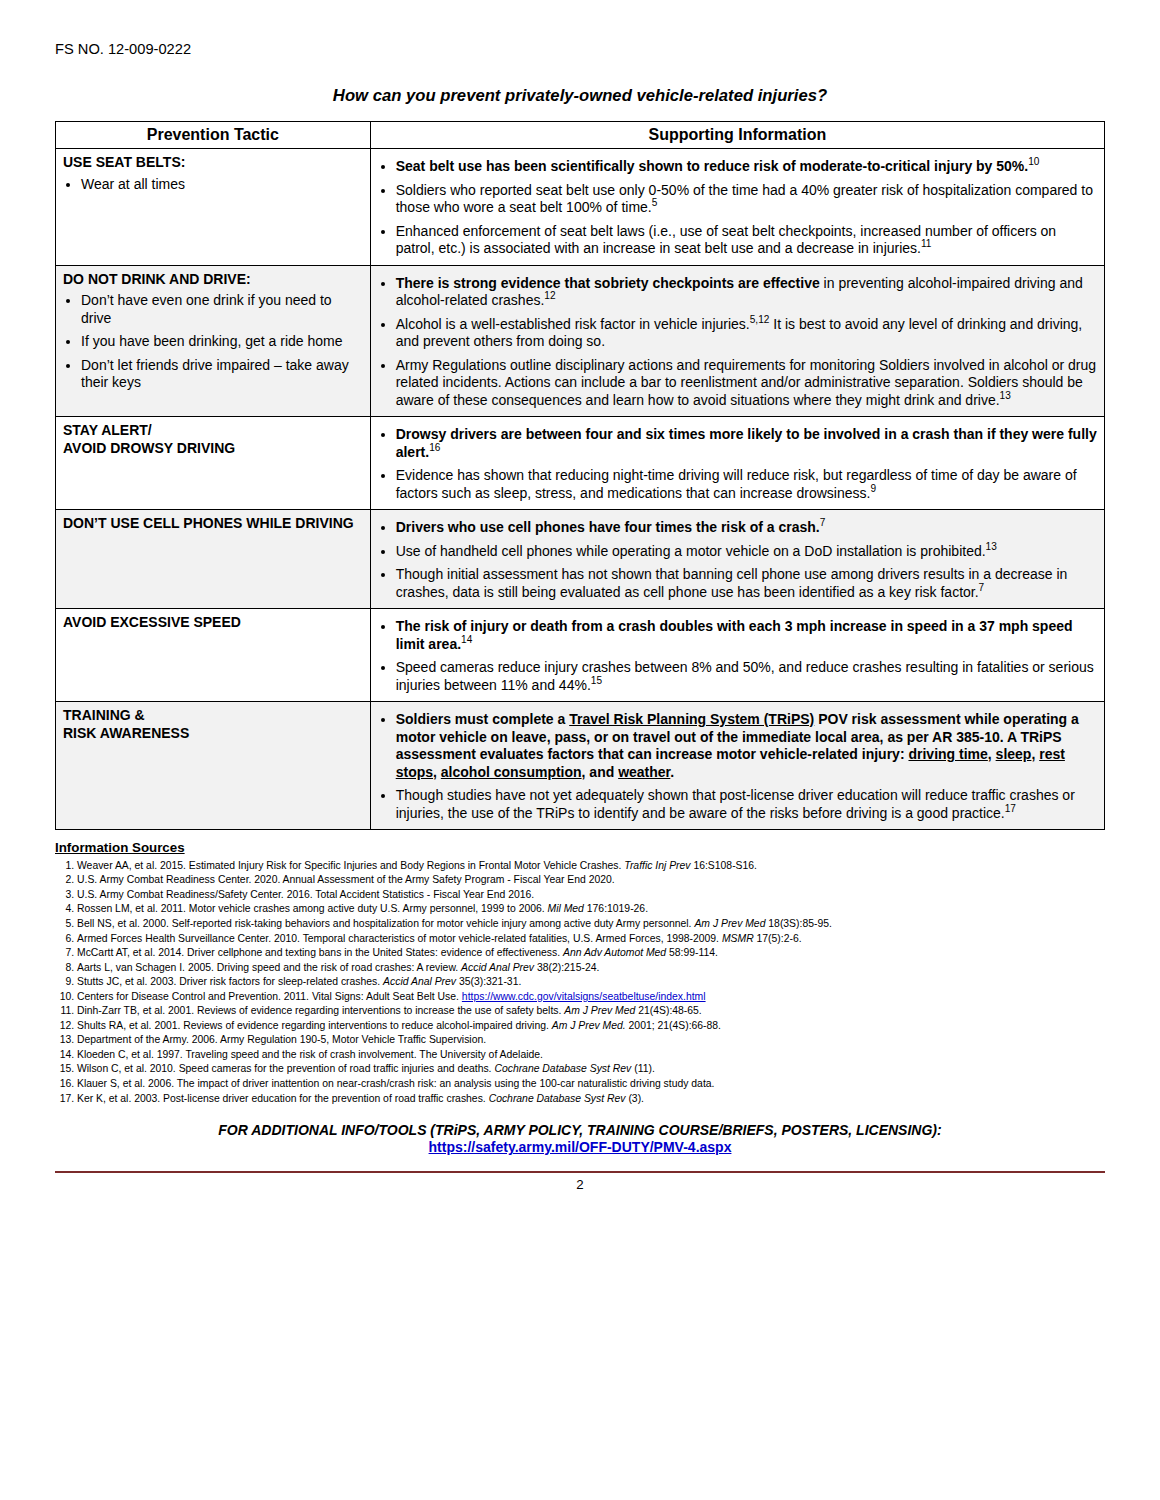FS NO. 12-009-0222
How can you prevent privately-owned vehicle-related injuries?
| Prevention Tactic | Supporting Information |
| --- | --- |
| USE SEAT BELTS: Wear at all times | Seat belt use has been scientifically shown to reduce risk of moderate-to-critical injury by 50%. 10 Soldiers who reported seat belt use only 0-50% of the time had a 40% greater risk of hospitalization compared to those who wore a seat belt 100% of time. 5 Enhanced enforcement of seat belt laws (i.e., use of seat belt checkpoints, increased number of officers on patrol, etc.) is associated with an increase in seat belt use and a decrease in injuries. 11 |
| DO NOT DRINK AND DRIVE: Don’t have even one drink if you need to drive If you have been drinking, get a ride home Don’t let friends drive impaired – take away their keys | There is strong evidence that sobriety checkpoints are effective in preventing alcohol-impaired driving and alcohol-related crashes. 12 Alcohol is a well-established risk factor in vehicle injuries. 5,12 It is best to avoid any level of drinking and driving, and prevent others from doing so. Army Regulations outline disciplinary actions and requirements for monitoring Soldiers involved in alcohol or drug related incidents. Actions can include a bar to reenlistment and/or administrative separation. Soldiers should be aware of these consequences and learn how to avoid situations where they might drink and drive. 13 |
| STAY ALERT/ AVOID DROWSY DRIVING | Drowsy drivers are between four and six times more likely to be involved in a crash than if they were fully alert. 16 Evidence has shown that reducing night-time driving will reduce risk, but regardless of time of day be aware of factors such as sleep, stress, and medications that can increase drowsiness. 9 |
| DON’T USE CELL PHONES WHILE DRIVING | Drivers who use cell phones have four times the risk of a crash. 7 Use of handheld cell phones while operating a motor vehicle on a DoD installation is prohibited. 13 Though initial assessment has not shown that banning cell phone use among drivers results in a decrease in crashes, data is still being evaluated as cell phone use has been identified as a key risk factor. 7 |
| AVOID EXCESSIVE SPEED | The risk of injury or death from a crash doubles with each 3 mph increase in speed in a 37 mph speed limit area. 14 Speed cameras reduce injury crashes between 8% and 50%, and reduce crashes resulting in fatalities or serious injuries between 11% and 44%. 15 |
| TRAINING & RISK AWARENESS | Soldiers must complete a Travel Risk Planning System (TRiPS) POV risk assessment while operating a motor vehicle on leave, pass, or on travel out of the immediate local area, as per AR 385-10. A TRiPS assessment evaluates factors that can increase motor vehicle-related injury: driving time , sleep , rest stops , alcohol consumption , and weather . Though studies have not yet adequately shown that post-license driver education will reduce traffic crashes or injuries, the use of the TRiPs to identify and be aware of the risks before driving is a good practice. 17 |
Information Sources
Weaver AA, et al. 2015. Estimated Injury Risk for Specific Injuries and Body Regions in Frontal Motor Vehicle Crashes. Traffic Inj Prev 16:S108-S16.
U.S. Army Combat Readiness Center. 2020. Annual Assessment of the Army Safety Program - Fiscal Year End 2020.
U.S. Army Combat Readiness/Safety Center. 2016. Total Accident Statistics - Fiscal Year End 2016.
Rossen LM, et al. 2011. Motor vehicle crashes among active duty U.S. Army personnel, 1999 to 2006. Mil Med 176:1019-26.
Bell NS, et al. 2000. Self-reported risk-taking behaviors and hospitalization for motor vehicle injury among active duty Army personnel. Am J Prev Med 18(3S):85-95.
Armed Forces Health Surveillance Center. 2010. Temporal characteristics of motor vehicle-related fatalities, U.S. Armed Forces, 1998-2009. MSMR 17(5):2-6.
McCartt AT, et al. 2014. Driver cellphone and texting bans in the United States: evidence of effectiveness. Ann Adv Automot Med 58:99-114.
Aarts L, van Schagen I. 2005. Driving speed and the risk of road crashes: A review. Accid Anal Prev 38(2):215-24.
Stutts JC, et al. 2003. Driver risk factors for sleep-related crashes. Accid Anal Prev 35(3):321-31.
Centers for Disease Control and Prevention. 2011. Vital Signs: Adult Seat Belt Use. https://www.cdc.gov/vitalsigns/seatbeltuse/index.html
Dinh-Zarr TB, et al. 2001. Reviews of evidence regarding interventions to increase the use of safety belts. Am J Prev Med 21(4S):48-65.
Shults RA, et al. 2001. Reviews of evidence regarding interventions to reduce alcohol-impaired driving. Am J Prev Med. 2001; 21(4S):66-88.
Department of the Army. 2006. Army Regulation 190-5, Motor Vehicle Traffic Supervision.
Kloeden C, et al. 1997. Traveling speed and the risk of crash involvement. The University of Adelaide.
Wilson C, et al. 2010. Speed cameras for the prevention of road traffic injuries and deaths. Cochrane Database Syst Rev (11).
Klauer S, et al. 2006. The impact of driver inattention on near-crash/crash risk: an analysis using the 100-car naturalistic driving study data.
Ker K, et al. 2003. Post-license driver education for the prevention of road traffic crashes. Cochrane Database Syst Rev (3).
FOR ADDITIONAL INFO/TOOLS (TRiPS, ARMY POLICY, TRAINING COURSE/BRIEFS, POSTERS, LICENSING):
https://safety.army.mil/OFF-DUTY/PMV-4.aspx
2